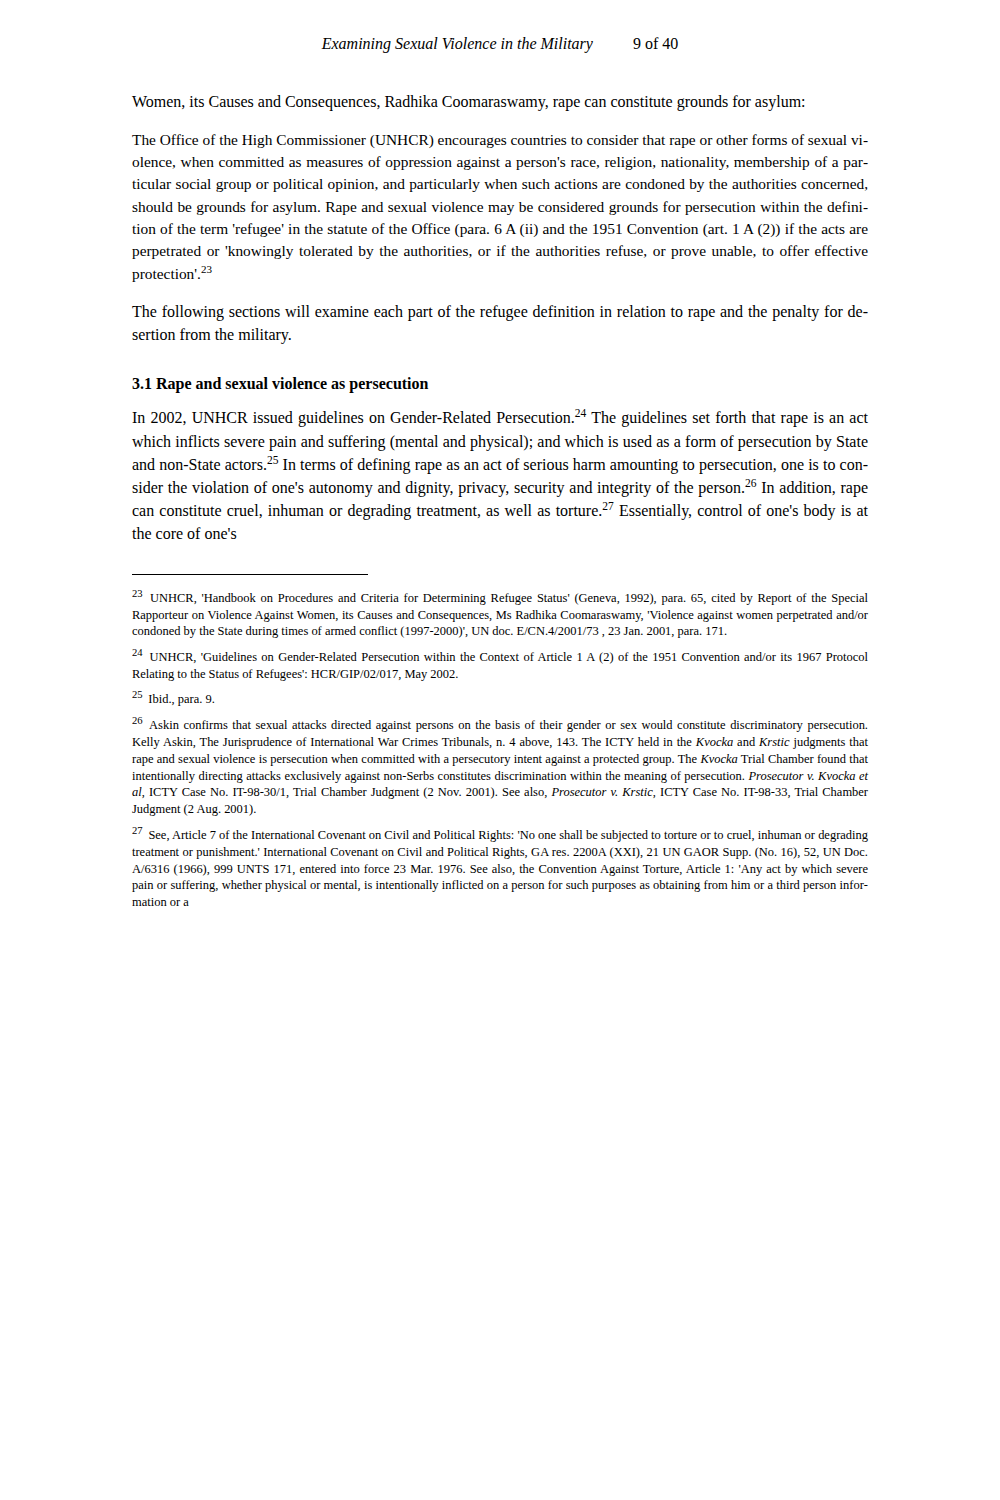Examining Sexual Violence in the Military9 of 40
Women, its Causes and Consequences, Radhika Coomaraswamy, rape can constitute grounds for asylum:
The Office of the High Commissioner (UNHCR) encourages countries to consider that rape or other forms of sexual violence, when committed as measures of oppression against a person's race, religion, nationality, membership of a particular social group or political opinion, and particularly when such actions are condoned by the authorities concerned, should be grounds for asylum. Rape and sexual violence may be considered grounds for persecution within the definition of the term 'refugee' in the statute of the Office (para. 6 A (ii) and the 1951 Convention (art. 1 A (2)) if the acts are perpetrated or 'knowingly tolerated by the authorities, or if the authorities refuse, or prove unable, to offer effective protection'.23
The following sections will examine each part of the refugee definition in relation to rape and the penalty for desertion from the military.
3.1 Rape and sexual violence as persecution
In 2002, UNHCR issued guidelines on Gender-Related Persecution.24 The guidelines set forth that rape is an act which inflicts severe pain and suffering (mental and physical); and which is used as a form of persecution by State and non-State actors.25 In terms of defining rape as an act of serious harm amounting to persecution, one is to consider the violation of one's autonomy and dignity, privacy, security and integrity of the person.26 In addition, rape can constitute cruel, inhuman or degrading treatment, as well as torture.27 Essentially, control of one's body is at the core of one's
23 UNHCR, 'Handbook on Procedures and Criteria for Determining Refugee Status' (Geneva, 1992), para. 65, cited by Report of the Special Rapporteur on Violence Against Women, its Causes and Consequences, Ms Radhika Coomaraswamy, 'Violence against women perpetrated and/or condoned by the State during times of armed conflict (1997-2000)', UN doc. E/CN.4/2001/73 , 23 Jan. 2001, para. 171.
24 UNHCR, 'Guidelines on Gender-Related Persecution within the Context of Article 1 A (2) of the 1951 Convention and/or its 1967 Protocol Relating to the Status of Refugees': HCR/GIP/02/017, May 2002.
25 Ibid., para. 9.
26 Askin confirms that sexual attacks directed against persons on the basis of their gender or sex would constitute discriminatory persecution. Kelly Askin, The Jurisprudence of International War Crimes Tribunals, n. 4 above, 143. The ICTY held in the Kvocka and Krstic judgments that rape and sexual violence is persecution when committed with a persecutory intent against a protected group. The Kvocka Trial Chamber found that intentionally directing attacks exclusively against non-Serbs constitutes discrimination within the meaning of persecution. Prosecutor v. Kvocka et al, ICTY Case No. IT-98-30/1, Trial Chamber Judgment (2 Nov. 2001). See also, Prosecutor v. Krstic, ICTY Case No. IT-98-33, Trial Chamber Judgment (2 Aug. 2001).
27 See, Article 7 of the International Covenant on Civil and Political Rights: 'No one shall be subjected to torture or to cruel, inhuman or degrading treatment or punishment.' International Covenant on Civil and Political Rights, GA res. 2200A (XXI), 21 UN GAOR Supp. (No. 16), 52, UN Doc. A/6316 (1966), 999 UNTS 171, entered into force 23 Mar. 1976. See also, the Convention Against Torture, Article 1: 'Any act by which severe pain or suffering, whether physical or mental, is intentionally inflicted on a person for such purposes as obtaining from him or a third person information or a